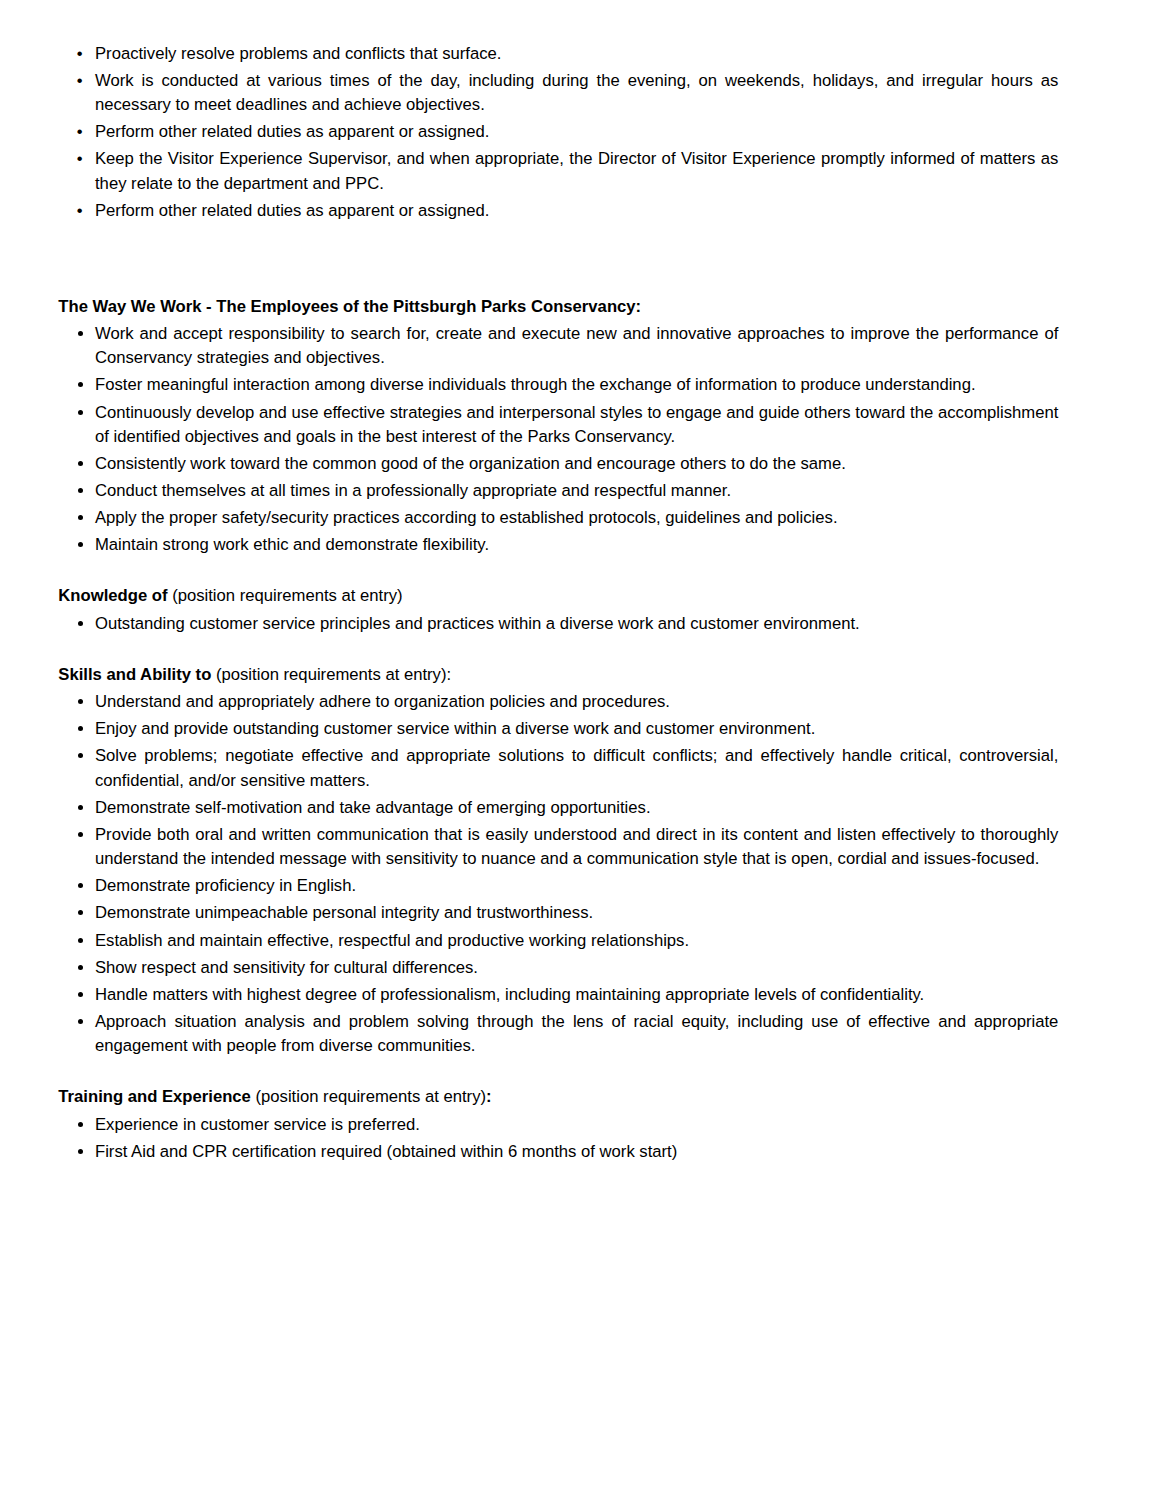Proactively resolve problems and conflicts that surface.
Work is conducted at various times of the day, including during the evening, on weekends, holidays, and irregular hours as necessary to meet deadlines and achieve objectives.
Perform other related duties as apparent or assigned.
Keep the Visitor Experience Supervisor, and when appropriate, the Director of Visitor Experience promptly informed of matters as they relate to the department and PPC.
Perform other related duties as apparent or assigned.
The Way We Work - The Employees of the Pittsburgh Parks Conservancy:
Work and accept responsibility to search for, create and execute new and innovative approaches to improve the performance of Conservancy strategies and objectives.
Foster meaningful interaction among diverse individuals through the exchange of information to produce understanding.
Continuously develop and use effective strategies and interpersonal styles to engage and guide others toward the accomplishment of identified objectives and goals in the best interest of the Parks Conservancy.
Consistently work toward the common good of the organization and encourage others to do the same.
Conduct themselves at all times in a professionally appropriate and respectful manner.
Apply the proper safety/security practices according to established protocols, guidelines and policies.
Maintain strong work ethic and demonstrate flexibility.
Knowledge of (position requirements at entry)
Outstanding customer service principles and practices within a diverse work and customer environment.
Skills and Ability to (position requirements at entry):
Understand and appropriately adhere to organization policies and procedures.
Enjoy and provide outstanding customer service within a diverse work and customer environment.
Solve problems; negotiate effective and appropriate solutions to difficult conflicts; and effectively handle critical, controversial, confidential, and/or sensitive matters.
Demonstrate self-motivation and take advantage of emerging opportunities.
Provide both oral and written communication that is easily understood and direct in its content and listen effectively to thoroughly understand the intended message with sensitivity to nuance and a communication style that is open, cordial and issues-focused.
Demonstrate proficiency in English.
Demonstrate unimpeachable personal integrity and trustworthiness.
Establish and maintain effective, respectful and productive working relationships.
Show respect and sensitivity for cultural differences.
Handle matters with highest degree of professionalism, including maintaining appropriate levels of confidentiality.
Approach situation analysis and problem solving through the lens of racial equity, including use of effective and appropriate engagement with people from diverse communities.
Training and Experience (position requirements at entry):
Experience in customer service is preferred.
First Aid and CPR certification required (obtained within 6 months of work start)